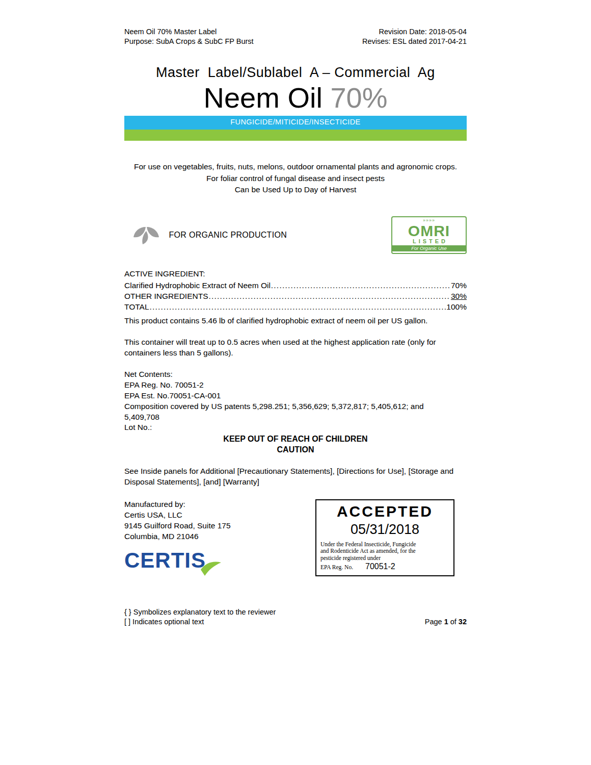Neem Oil 70% Master Label
Purpose: SubA Crops & SubC FP Burst
Revision Date: 2018-05-04
Revises: ESL dated 2017-04-21
Master Label/Sublabel A – Commercial Ag
Neem Oil 70%
FUNGICIDE/MITICIDE/INSECTICIDE
For use on vegetables, fruits, nuts, melons, outdoor ornamental plants and agronomic crops.
For foliar control of fungal disease and insect pests
Can be Used Up to Day of Harvest
FOR ORGANIC PRODUCTION
»»»»
OMRI
LISTED
For Organic Use
ACTIVE INGREDIENT:
Clarified Hydrophobic Extract of Neem Oil ........................................................................... 70%
OTHER INGREDIENTS ..................................................................................................... 30%
TOTAL ..................................................................................................................... 100%
This product contains 5.46 lb of clarified hydrophobic extract of neem oil per US gallon.
This container will treat up to 0.5 acres when used at the highest application rate (only for containers less than 5 gallons).
Net Contents:
EPA Reg. No. 70051-2
EPA Est. No.70051-CA-001
Composition covered by US patents 5,298.251; 5,356,629; 5,372,817; 5,405,612; and
5,409,708
Lot No.:
KEEP OUT OF REACH OF CHILDREN
CAUTION
See Inside panels for Additional [Precautionary Statements], [Directions for Use], [Storage and Disposal Statements], [and] [Warranty]
Manufactured by:
Certis USA, LLC
9145 Guilford Road, Suite 175
Columbia, MD 21046 CERTIS
ACCEPTED
05/31/2018
Under the Federal Insecticide, Fungicide
and Rodenticide Act as amended, for the
pesticide registered under
EPA Reg. No. 70051-2
{ } Symbolizes explanatory text to the reviewer
[ ] Indicates optional text
Page 1 of 32